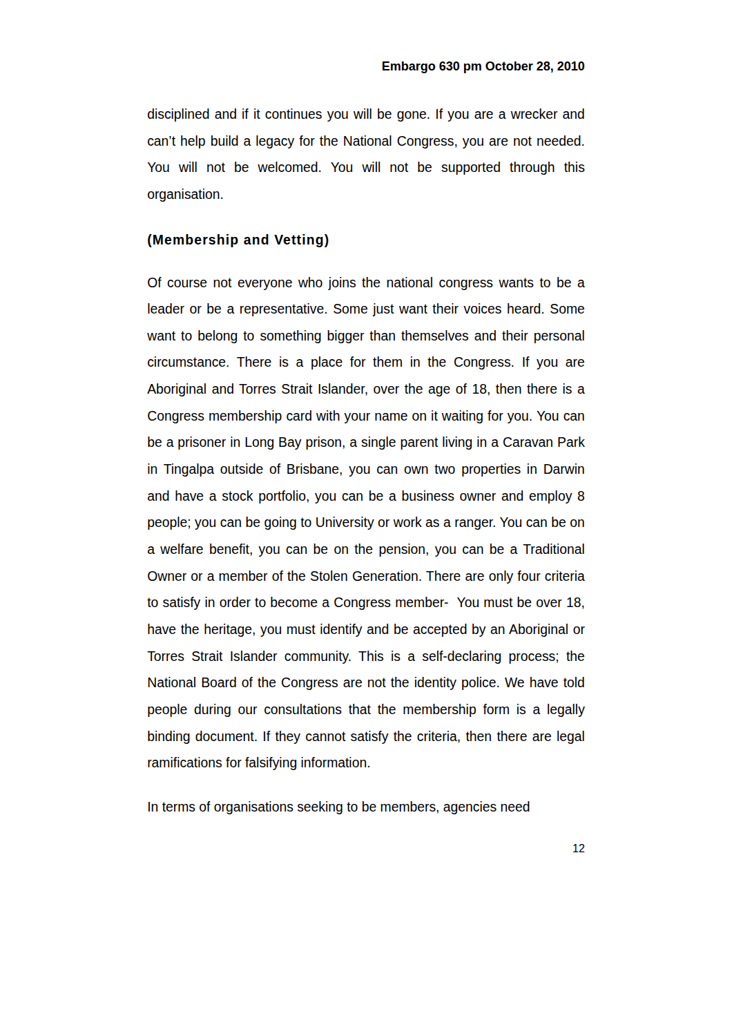Embargo 630 pm October 28, 2010
disciplined and if it continues you will be gone. If you are a wrecker and can’t help build a legacy for the National Congress, you are not needed. You will not be welcomed. You will not be supported through this organisation.
(Membership and Vetting)
Of course not everyone who joins the national congress wants to be a leader or be a representative. Some just want their voices heard. Some want to belong to something bigger than themselves and their personal circumstance. There is a place for them in the Congress. If you are Aboriginal and Torres Strait Islander, over the age of 18, then there is a Congress membership card with your name on it waiting for you. You can be a prisoner in Long Bay prison, a single parent living in a Caravan Park in Tingalpa outside of Brisbane, you can own two properties in Darwin and have a stock portfolio, you can be a business owner and employ 8 people; you can be going to University or work as a ranger. You can be on a welfare benefit, you can be on the pension, you can be a Traditional Owner or a member of the Stolen Generation. There are only four criteria to satisfy in order to become a Congress member- You must be over 18, have the heritage, you must identify and be accepted by an Aboriginal or Torres Strait Islander community. This is a self-declaring process; the National Board of the Congress are not the identity police. We have told people during our consultations that the membership form is a legally binding document. If they cannot satisfy the criteria, then there are legal ramifications for falsifying information.
In terms of organisations seeking to be members, agencies need
12